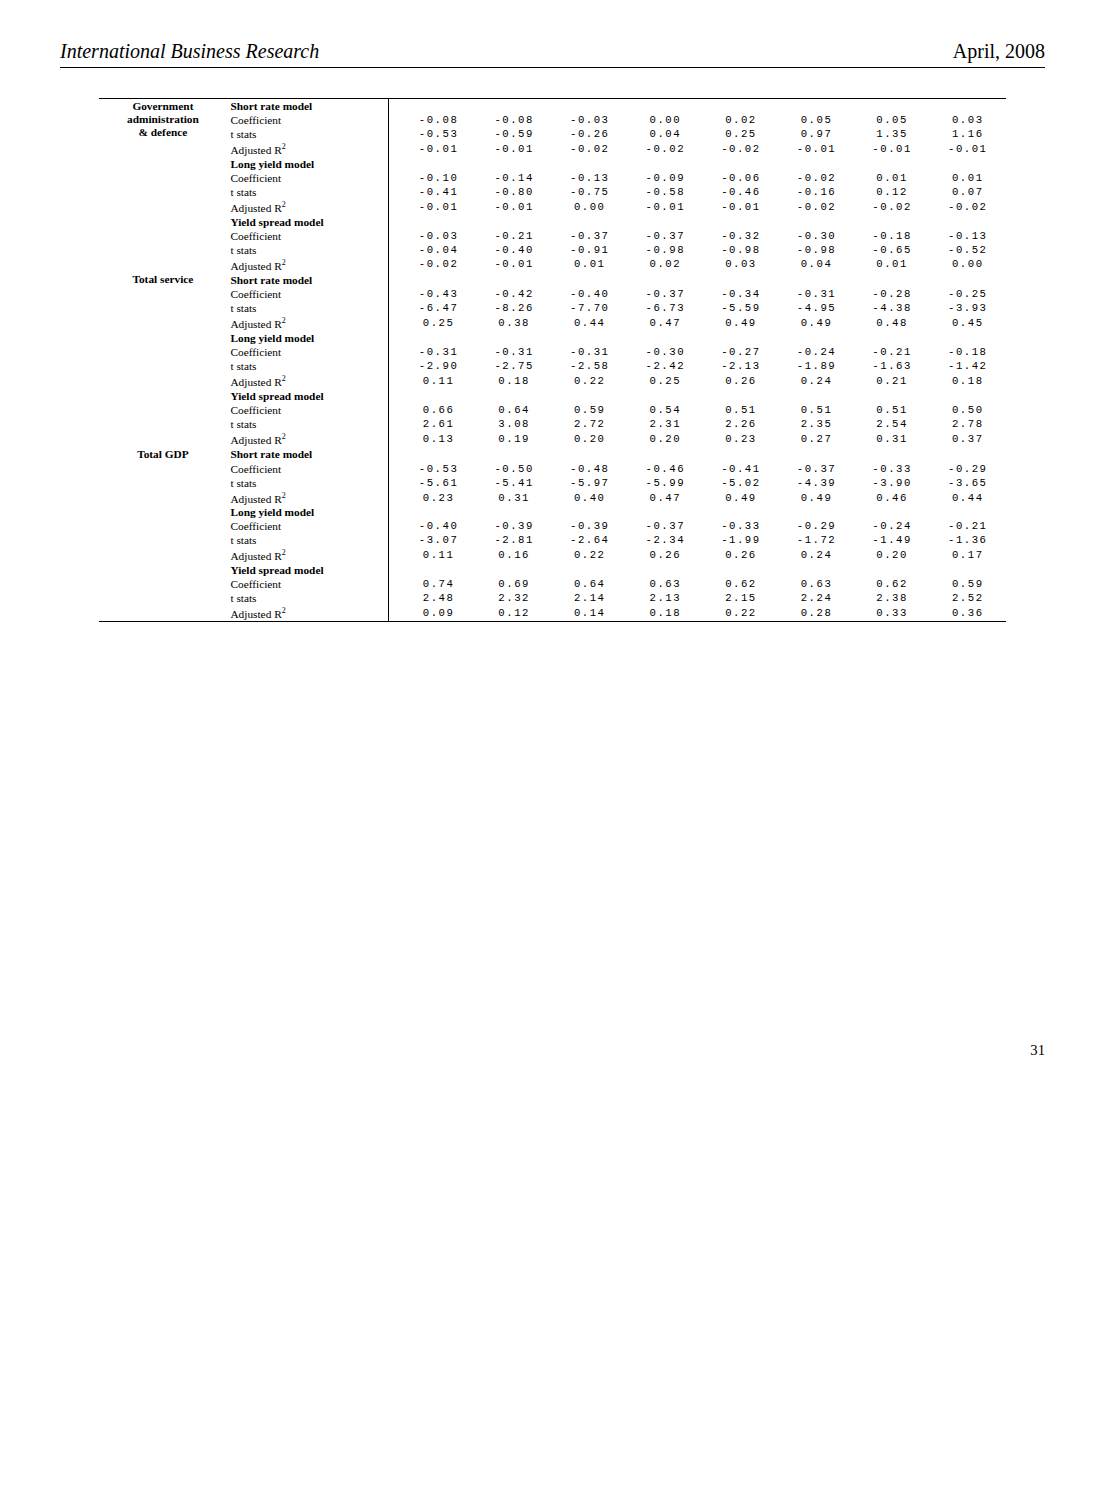International Business Research April, 2008
| Government administration & defence | Short rate model | | | | | | | | | |
| Coefficient | | -0.08 | -0.08 | -0.03 | 0.00 | 0.02 | 0.05 | 0.05 | 0.03 |
| t stats | | -0.53 | -0.59 | -0.26 | 0.04 | 0.25 | 0.97 | 1.35 | 1.16 |
| | Adjusted R 2 | | -0.01 | -0.01 | -0.02 | -0.02 | -0.02 | -0.01 | -0.01 | -0.01 |
| | Long yield model | | | | | | | | | |
| | Coefficient | | -0.10 | -0.14 | -0.13 | -0.09 | -0.06 | -0.02 | 0.01 | 0.01 |
| | t stats | | -0.41 | -0.80 | -0.75 | -0.58 | -0.46 | -0.16 | 0.12 | 0.07 |
| | Adjusted R 2 | | -0.01 | -0.01 | 0.00 | -0.01 | -0.01 | -0.02 | -0.02 | -0.02 |
| | Yield spread model | | | | | | | | | |
| | Coefficient | | -0.03 | -0.21 | -0.37 | -0.37 | -0.32 | -0.30 | -0.18 | -0.13 |
| | t stats | | -0.04 | -0.40 | -0.91 | -0.98 | -0.98 | -0.98 | -0.65 | -0.52 |
| | Adjusted R 2 | | -0.02 | -0.01 | 0.01 | 0.02 | 0.03 | 0.04 | 0.01 | 0.00 |
| Total service | Short rate model | | | | | | | | | |
| | Coefficient | | -0.43 | -0.42 | -0.40 | -0.37 | -0.34 | -0.31 | -0.28 | -0.25 |
| | t stats | | -6.47 | -8.26 | -7.70 | -6.73 | -5.59 | -4.95 | -4.38 | -3.93 |
| | Adjusted R 2 | | 0.25 | 0.38 | 0.44 | 0.47 | 0.49 | 0.49 | 0.48 | 0.45 |
| | Long yield model | | | | | | | | | |
| | Coefficient | | -0.31 | -0.31 | -0.31 | -0.30 | -0.27 | -0.24 | -0.21 | -0.18 |
| | t stats | | -2.90 | -2.75 | -2.58 | -2.42 | -2.13 | -1.89 | -1.63 | -1.42 |
| | Adjusted R 2 | | 0.11 | 0.18 | 0.22 | 0.25 | 0.26 | 0.24 | 0.21 | 0.18 |
| | Yield spread model | | | | | | | | | |
| | Coefficient | | 0.66 | 0.64 | 0.59 | 0.54 | 0.51 | 0.51 | 0.51 | 0.50 |
| | t stats | | 2.61 | 3.08 | 2.72 | 2.31 | 2.26 | 2.35 | 2.54 | 2.78 |
| | Adjusted R 2 | | 0.13 | 0.19 | 0.20 | 0.20 | 0.23 | 0.27 | 0.31 | 0.37 |
| Total GDP | Short rate model | | | | | | | | | |
| | Coefficient | | -0.53 | -0.50 | -0.48 | -0.46 | -0.41 | -0.37 | -0.33 | -0.29 |
| | t stats | | -5.61 | -5.41 | -5.97 | -5.99 | -5.02 | -4.39 | -3.90 | -3.65 |
| | Adjusted R 2 | | 0.23 | 0.31 | 0.40 | 0.47 | 0.49 | 0.49 | 0.46 | 0.44 |
| | Long yield model | | | | | | | | | |
| | Coefficient | | -0.40 | -0.39 | -0.39 | -0.37 | -0.33 | -0.29 | -0.24 | -0.21 |
| | t stats | | -3.07 | -2.81 | -2.64 | -2.34 | -1.99 | -1.72 | -1.49 | -1.36 |
| | Adjusted R 2 | | 0.11 | 0.16 | 0.22 | 0.26 | 0.26 | 0.24 | 0.20 | 0.17 |
| | Yield spread model | | | | | | | | | |
| | Coefficient | | 0.74 | 0.69 | 0.64 | 0.63 | 0.62 | 0.63 | 0.62 | 0.59 |
| | t stats | | 2.48 | 2.32 | 2.14 | 2.13 | 2.15 | 2.24 | 2.38 | 2.52 |
| | Adjusted R 2 | | 0.09 | 0.12 | 0.14 | 0.18 | 0.22 | 0.28 | 0.33 | 0.36 |
31